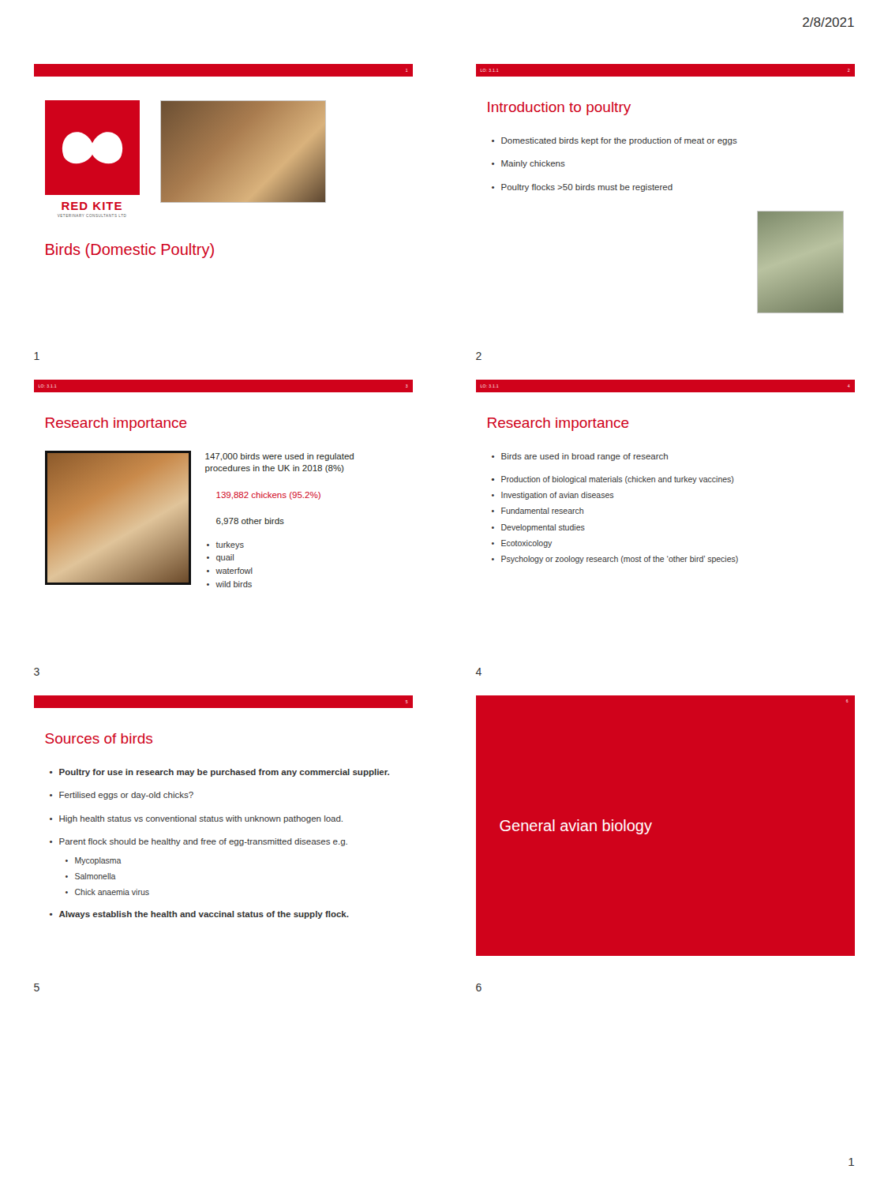2/8/2021
1
RED KITE
VETERINARY CONSULTANTS LTD
Birds (Domestic Poultry)
1
LO: 3.1.12
Introduction to poultry
Domesticated birds kept for the production of meat or eggs
Mainly chickens
Poultry flocks >50 birds must be registered
2
LO: 3.1.13
Research importance
147,000 birds were used in regulated procedures in the UK in 2018 (8%)
139,882 chickens (95.2%)
6,978 other birds
turkeys
quail
waterfowl
wild birds
3
LO: 3.1.14
Research importance
Birds are used in broad range of research
Production of biological materials (chicken and turkey vaccines)
Investigation of avian diseases
Fundamental research
Developmental studies
Ecotoxicology
Psychology or zoology research (most of the ‘other bird’ species)
4
5
Sources of birds
Poultry for use in research may be purchased from any commercial supplier.
Fertilised eggs or day-old chicks?
High health status vs conventional status with unknown pathogen load.
Parent flock should be healthy and free of egg-transmitted diseases e.g.
Mycoplasma
Salmonella
Chick anaemia virus
Always establish the health and vaccinal status of the supply flock.
5
6
General avian biology
6
1